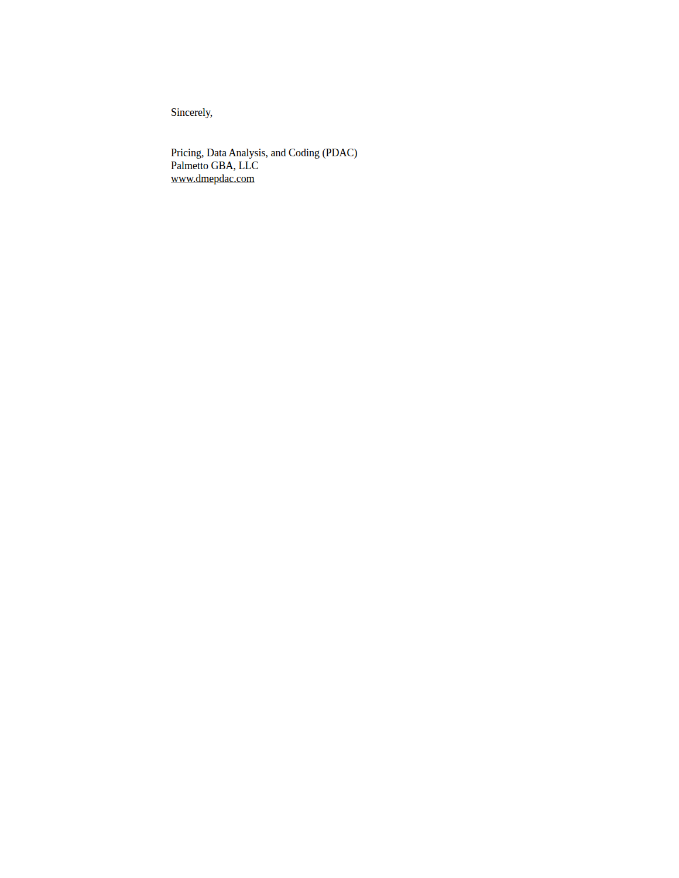Sincerely,
Pricing, Data Analysis, and Coding (PDAC)
Palmetto GBA, LLC
www.dmepdac.com